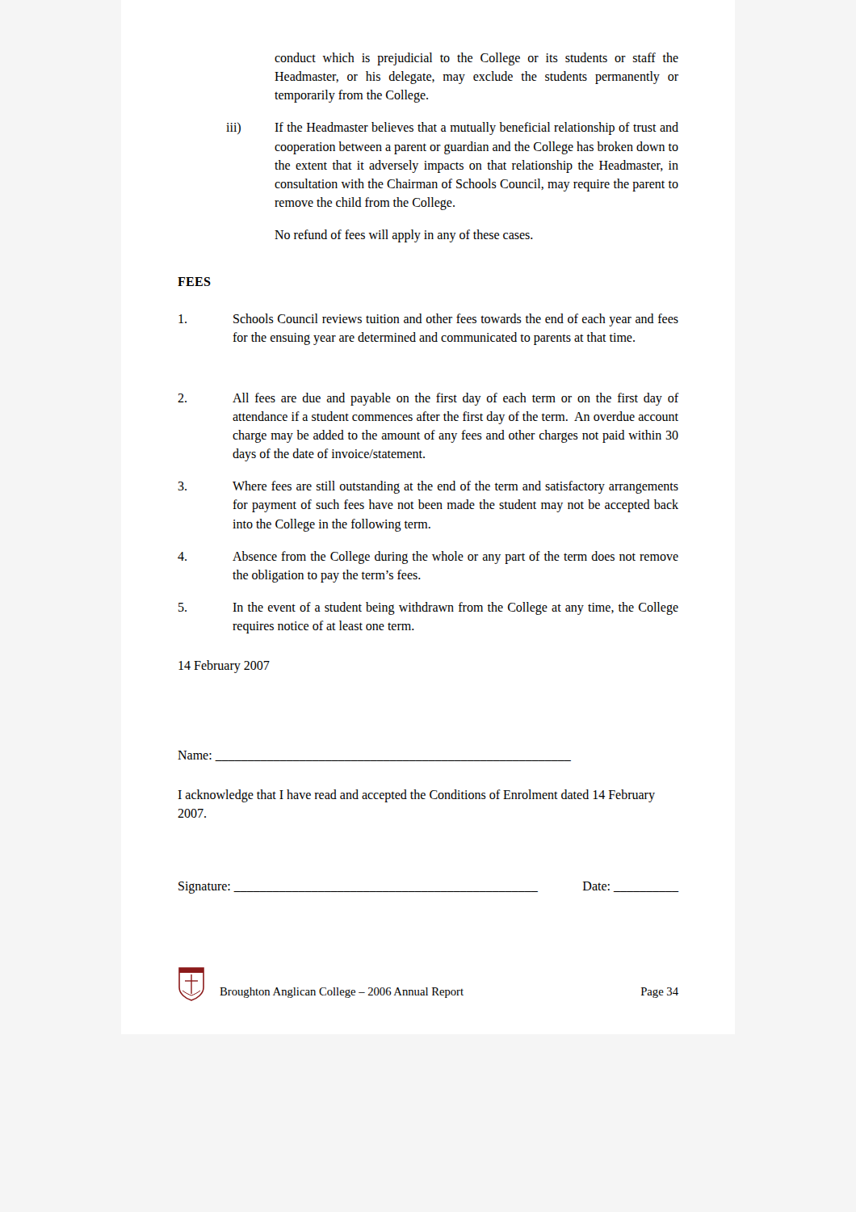conduct which is prejudicial to the College or its students or staff the Headmaster, or his delegate, may exclude the students permanently or temporarily from the College.
iii)
If the Headmaster believes that a mutually beneficial relationship of trust and cooperation between a parent or guardian and the College has broken down to the extent that it adversely impacts on that relationship the Headmaster, in consultation with the Chairman of Schools Council, may require the parent to remove the child from the College.
No refund of fees will apply in any of these cases.
FEES
1.
Schools Council reviews tuition and other fees towards the end of each year and fees for the ensuing year are determined and communicated to parents at that time.
2.
All fees are due and payable on the first day of each term or on the first day of attendance if a student commences after the first day of the term. An overdue account charge may be added to the amount of any fees and other charges not paid within 30 days of the date of invoice/statement.
3.
Where fees are still outstanding at the end of the term and satisfactory arrangements for payment of such fees have not been made the student may not be accepted back into the College in the following term.
4.
Absence from the College during the whole or any part of the term does not remove the obligation to pay the term’s fees.
5.
In the event of a student being withdrawn from the College at any time, the College requires notice of at least one term.
14 February 2007
Name: _______________________________________________________
I acknowledge that I have read and accepted the Conditions of Enrolment dated 14 February 2007.
Signature: _______________________________________________
Date: __________
Broughton Anglican College – 2006 Annual Report
Page 34